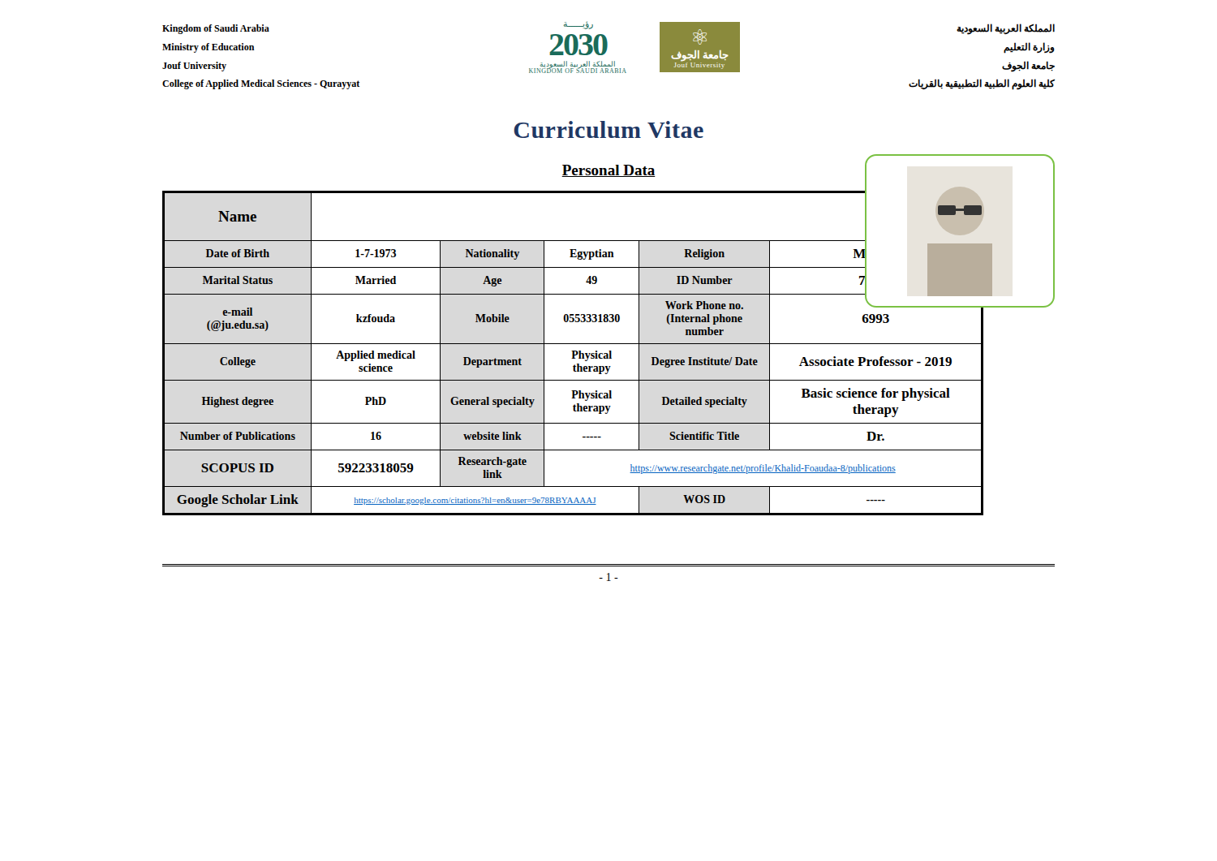Kingdom of Saudi Arabia
Ministry of Education
Jouf University
College of Applied Medical Sciences - Qurayyat
رؤيــــــة
2030
المملكة العربية السعودية
KINGDOM OF SAUDI ARABIA
⚛
جامعة الجوف
Jouf University
المملكة العربية السعودية
وزارة التعليم
جامعة الجوف
كلية العلوم الطبية التطبيقية بالقريات
Curriculum Vitae
Personal Data
| Name | |
| Date of Birth | 1-7-1973 | Nationality | Egyptian | Religion | Muslim |
| Marital Status | Married | Age | 49 | ID Number | 76078 |
| e-mail (@ju.edu.sa) | kzfouda | Mobile | 0553331830 | Work Phone no. (Internal phone number | 6993 |
| College | Applied medical science | Department | Physical therapy | Degree Institute/ Date | Associate Professor - 2019 |
| Highest degree | PhD | General specialty | Physical therapy | Detailed specialty | Basic science for physical therapy |
| Number of Publications | 16 | website link | ----- | Scientific Title | Dr. |
| SCOPUS ID | 59223318059 | Research-gate link | https://www.researchgate.net/profile/Khalid-Foaudaa-8/publications |
| Google Scholar Link | https://scholar.google.com/citations?hl=en&user=9e78RBYAAAAJ | WOS ID | ----- |
- 1 -